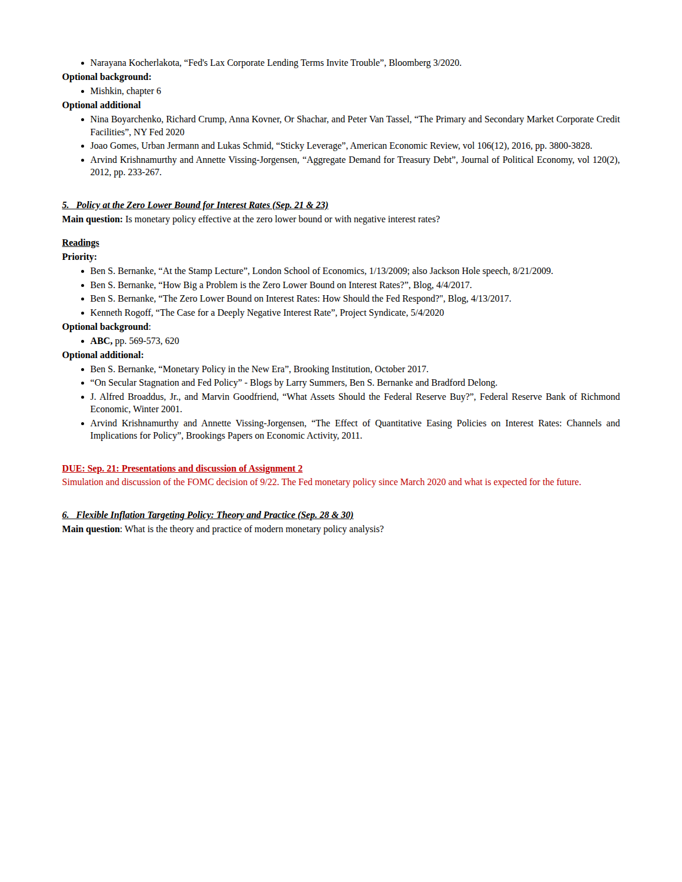Narayana Kocherlakota, “Fed's Lax Corporate Lending Terms Invite Trouble”, Bloomberg 3/2020.
Optional background:
Mishkin, chapter 6
Optional additional
Nina Boyarchenko, Richard Crump, Anna Kovner, Or Shachar, and Peter Van Tassel, “The Primary and Secondary Market Corporate Credit Facilities”, NY Fed 2020
Joao Gomes, Urban Jermann and Lukas Schmid, “Sticky Leverage”, American Economic Review, vol 106(12), 2016, pp. 3800-3828.
Arvind Krishnamurthy and Annette Vissing-Jorgensen, “Aggregate Demand for Treasury Debt”, Journal of Political Economy, vol 120(2), 2012, pp. 233-267.
5. Policy at the Zero Lower Bound for Interest Rates (Sep. 21 & 23)
Main question: Is monetary policy effective at the zero lower bound or with negative interest rates?
Readings
Priority:
Ben S. Bernanke, “At the Stamp Lecture”, London School of Economics, 1/13/2009; also Jackson Hole speech, 8/21/2009.
Ben S. Bernanke, “How Big a Problem is the Zero Lower Bound on Interest Rates?”, Blog, 4/4/2017.
Ben S. Bernanke, “The Zero Lower Bound on Interest Rates: How Should the Fed Respond?", Blog, 4/13/2017.
Kenneth Rogoff, “The Case for a Deeply Negative Interest Rate”, Project Syndicate, 5/4/2020
Optional background:
ABC, pp. 569-573, 620
Optional additional:
Ben S. Bernanke, “Monetary Policy in the New Era”, Brooking Institution, October 2017.
“On Secular Stagnation and Fed Policy” - Blogs by Larry Summers, Ben S. Bernanke and Bradford Delong.
J. Alfred Broaddus, Jr., and Marvin Goodfriend, “What Assets Should the Federal Reserve Buy?”, Federal Reserve Bank of Richmond Economic, Winter 2001.
Arvind Krishnamurthy and Annette Vissing-Jorgensen, “The Effect of Quantitative Easing Policies on Interest Rates: Channels and Implications for Policy”, Brookings Papers on Economic Activity, 2011.
DUE: Sep. 21: Presentations and discussion of Assignment 2
Simulation and discussion of the FOMC decision of 9/22. The Fed monetary policy since March 2020 and what is expected for the future.
6. Flexible Inflation Targeting Policy: Theory and Practice (Sep. 28 & 30)
Main question: What is the theory and practice of modern monetary policy analysis?